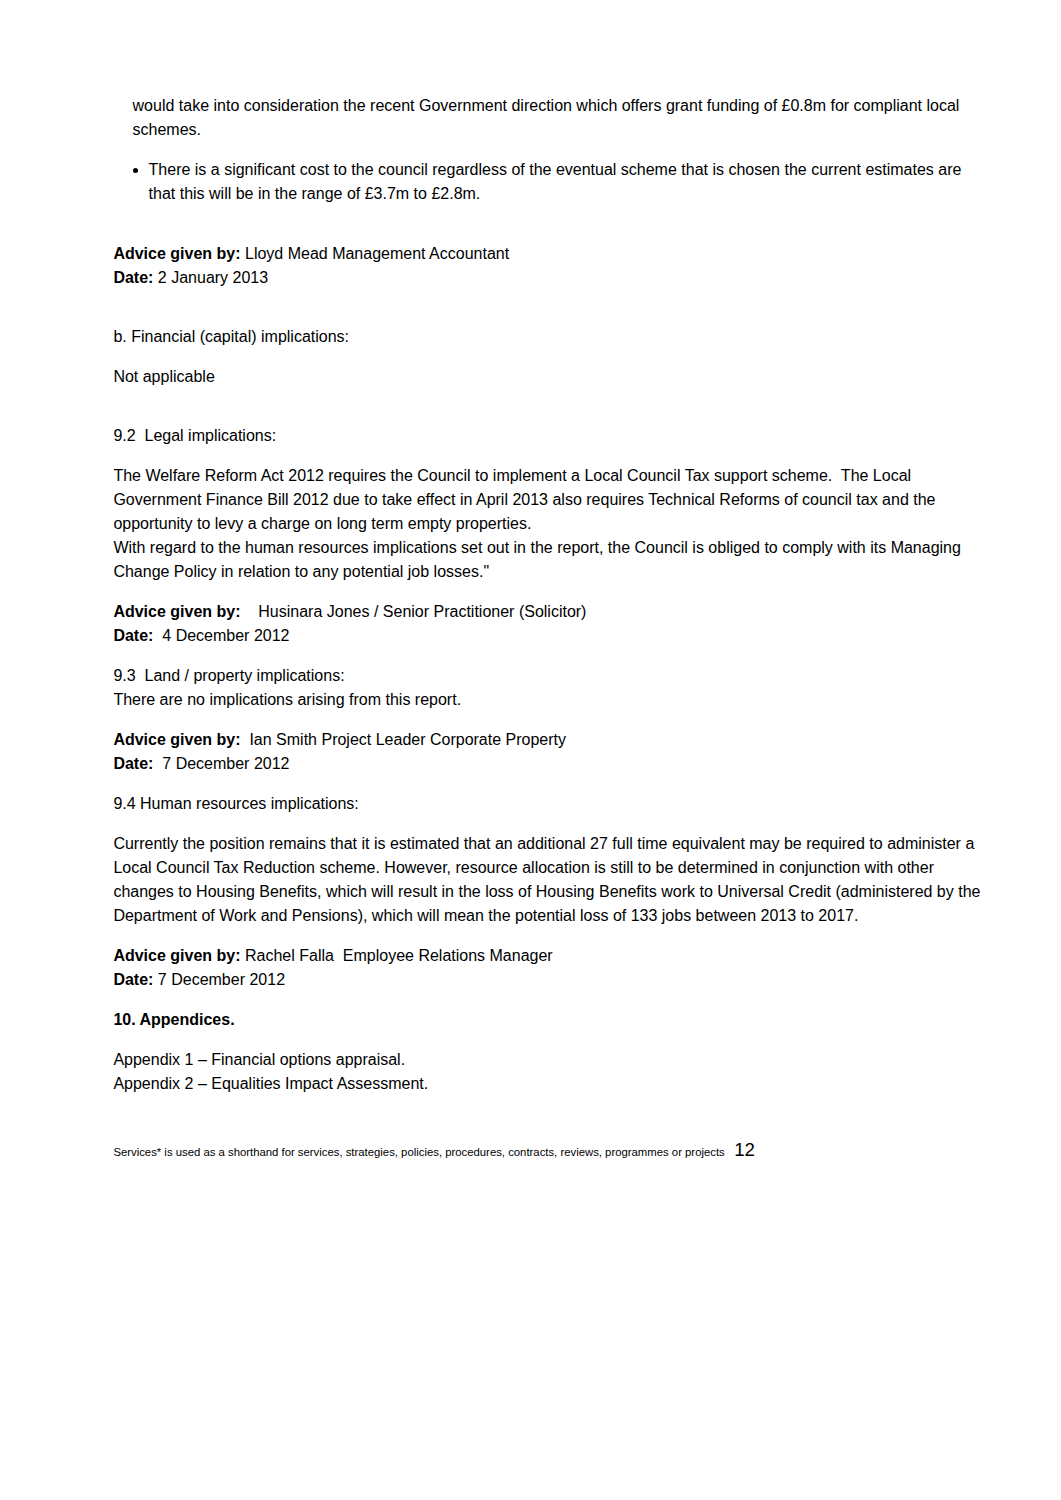would take into consideration the recent Government direction which offers grant funding of £0.8m for compliant local schemes.
There is a significant cost to the council regardless of the eventual scheme that is chosen the current estimates are that this will be in the range of £3.7m to £2.8m.
Advice given by: Lloyd Mead Management Accountant
Date: 2 January 2013
b. Financial (capital) implications:
Not applicable
9.2 Legal implications:
The Welfare Reform Act 2012 requires the Council to implement a Local Council Tax support scheme. The Local Government Finance Bill 2012 due to take effect in April 2013 also requires Technical Reforms of council tax and the opportunity to levy a charge on long term empty properties.
With regard to the human resources implications set out in the report, the Council is obliged to comply with its Managing Change Policy in relation to any potential job losses."
Advice given by: Husinara Jones / Senior Practitioner (Solicitor)
Date: 4 December 2012
9.3 Land / property implications:
There are no implications arising from this report.
Advice given by: Ian Smith Project Leader Corporate Property
Date: 7 December 2012
9.4 Human resources implications:
Currently the position remains that it is estimated that an additional 27 full time equivalent may be required to administer a Local Council Tax Reduction scheme. However, resource allocation is still to be determined in conjunction with other changes to Housing Benefits, which will result in the loss of Housing Benefits work to Universal Credit (administered by the Department of Work and Pensions), which will mean the potential loss of 133 jobs between 2013 to 2017.
Advice given by: Rachel Falla Employee Relations Manager
Date: 7 December 2012
10. Appendices.
Appendix 1 – Financial options appraisal.
Appendix 2 – Equalities Impact Assessment.
Services* is used as a shorthand for services, strategies, policies, procedures, contracts, reviews, programmes or projects 12